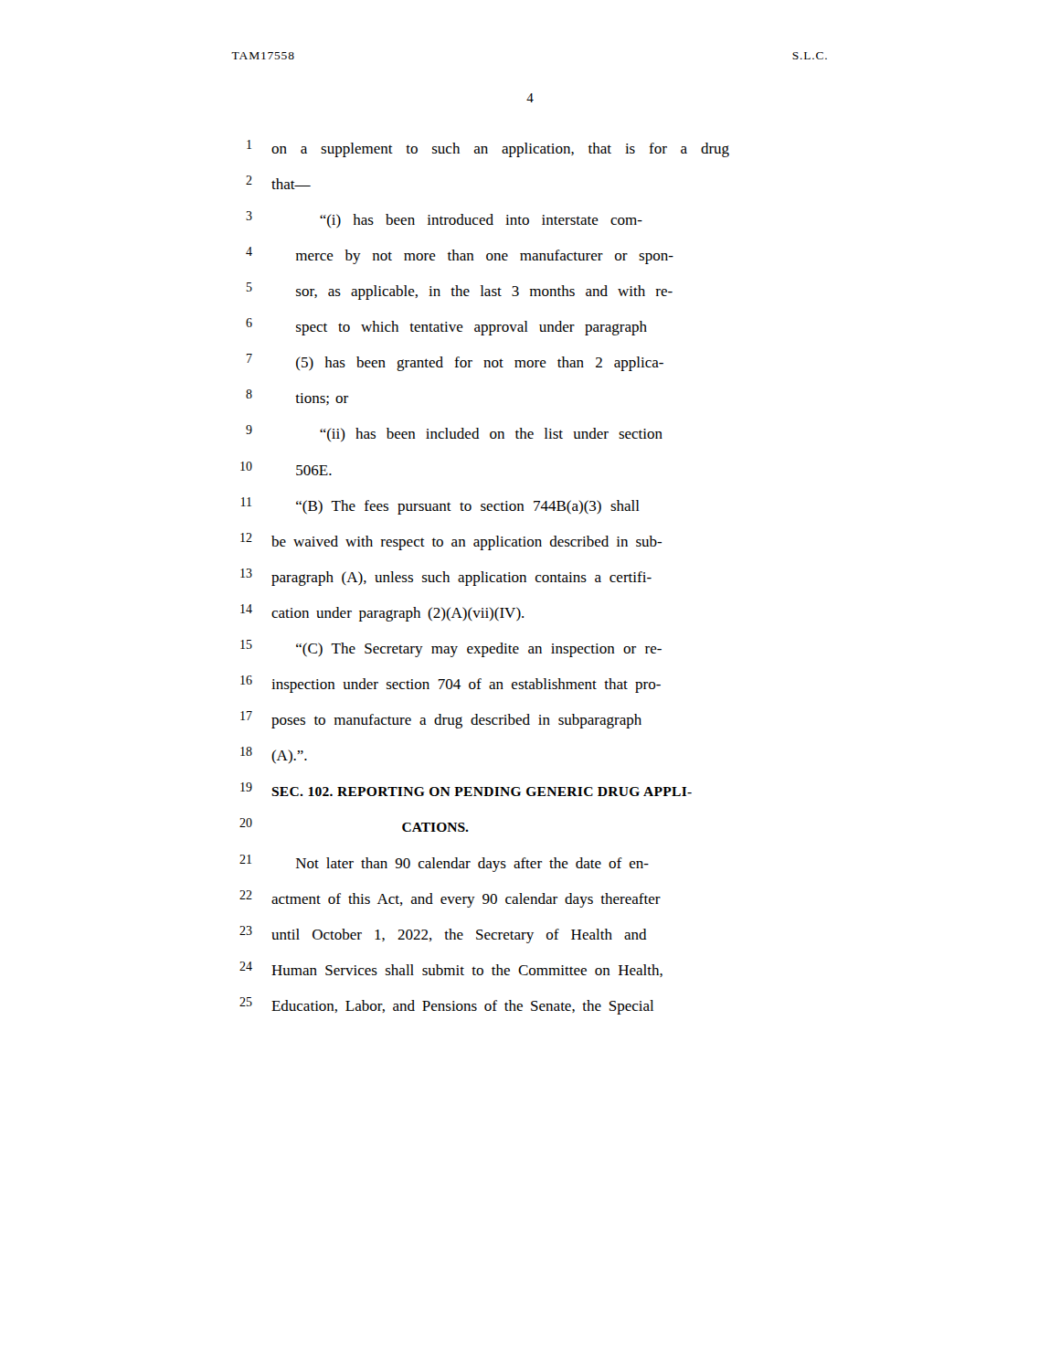TAM17558 S.L.C.
4
on a supplement to such an application, that is for a drug
that—
“(i) has been introduced into interstate com-
merce by not more than one manufacturer or spon-
sor, as applicable, in the last 3 months and with re-
spect to which tentative approval under paragraph
(5) has been granted for not more than 2 applica-
tions; or
“(ii) has been included on the list under section
506E.
“(B) The fees pursuant to section 744B(a)(3) shall
be waived with respect to an application described in sub-
paragraph (A), unless such application contains a certifi-
cation under paragraph (2)(A)(vii)(IV).
“(C) The Secretary may expedite an inspection or re-
inspection under section 704 of an establishment that pro-
poses to manufacture a drug described in subparagraph
(A).”.
SEC. 102. REPORTING ON PENDING GENERIC DRUG APPLI-
CATIONS.
Not later than 90 calendar days after the date of en-
actment of this Act, and every 90 calendar days thereafter
until October 1, 2022, the Secretary of Health and
Human Services shall submit to the Committee on Health,
Education, Labor, and Pensions of the Senate, the Special